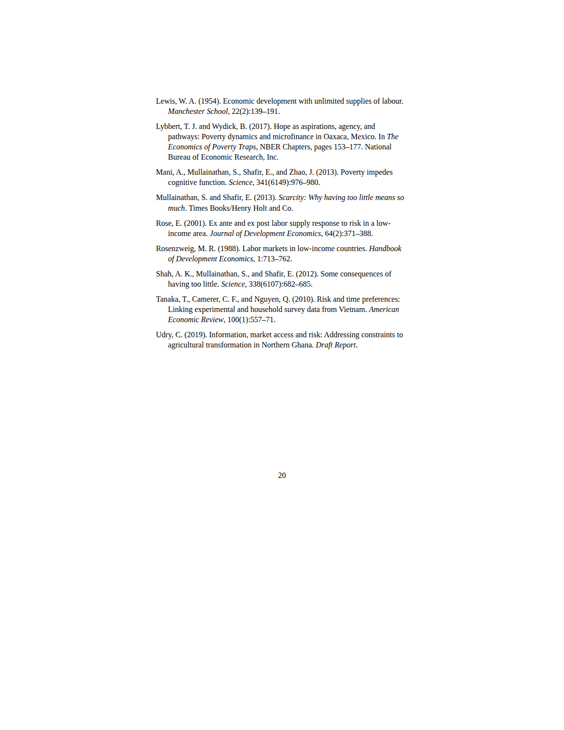Lewis, W. A. (1954). Economic development with unlimited supplies of labour. Manchester School, 22(2):139–191.
Lybbert, T. J. and Wydick, B. (2017). Hope as aspirations, agency, and pathways: Poverty dynamics and microfinance in Oaxaca, Mexico. In The Economics of Poverty Traps, NBER Chapters, pages 153–177. National Bureau of Economic Research, Inc.
Mani, A., Mullainathan, S., Shafir, E., and Zhao, J. (2013). Poverty impedes cognitive function. Science, 341(6149):976–980.
Mullainathan, S. and Shafir, E. (2013). Scarcity: Why having too little means so much. Times Books/Henry Holt and Co.
Rose, E. (2001). Ex ante and ex post labor supply response to risk in a low-income area. Journal of Development Economics, 64(2):371–388.
Rosenzweig, M. R. (1988). Labor markets in low-income countries. Handbook of Development Economics, 1:713–762.
Shah, A. K., Mullainathan, S., and Shafir, E. (2012). Some consequences of having too little. Science, 338(6107):682–685.
Tanaka, T., Camerer, C. F., and Nguyen, Q. (2010). Risk and time preferences: Linking experimental and household survey data from Vietnam. American Economic Review, 100(1):557–71.
Udry, C. (2019). Information, market access and risk: Addressing constraints to agricultural transformation in Northern Ghana. Draft Report.
20